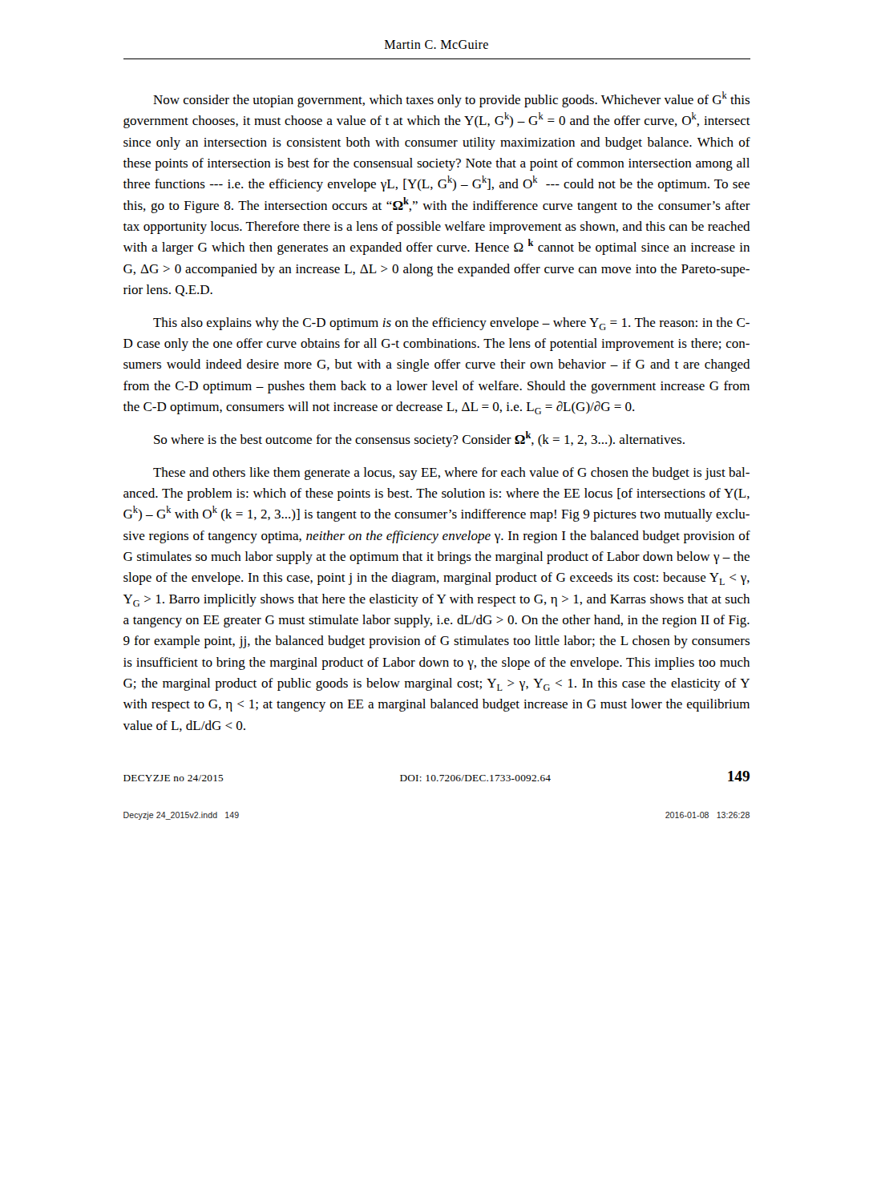Martin C. McGuire
Now consider the utopian government, which taxes only to provide public goods. Whichever value of Gk this government chooses, it must choose a value of t at which the Y(L, Gk) – Gk = 0 and the offer curve, Ok, intersect since only an intersection is consistent both with consumer utility maximization and budget balance. Which of these points of intersection is best for the consensual society? Note that a point of common intersection among all three functions --- i.e. the efficiency envelope γ L, [Y(L, Gk) – Gk], and Ok --- could not be the optimum. To see this, go to Figure 8. The intersection occurs at “Ωk,” with the indifference curve tangent to the consumer’s after tax opportunity locus. Therefore there is a lens of possible welfare improvement as shown, and this can be reached with a larger G which then generates an expanded offer curve. Hence Ω k cannot be optimal since an increase in G, ΔG > 0 accompanied by an increase L, ΔL > 0 along the expanded offer curve can move into the Pareto-superior lens. Q.E.D.
This also explains why the C-D optimum is on the efficiency envelope – where YG = 1. The reason: in the C-D case only the one offer curve obtains for all G-t combinations. The lens of potential improvement is there; consumers would indeed desire more G, but with a single offer curve their own behavior – if G and t are changed from the C-D optimum – pushes them back to a lower level of welfare. Should the government increase G from the C-D optimum, consumers will not increase or decrease L, ΔL = 0, i.e. LG = ∂L(G)/∂G = 0.
So where is the best outcome for the consensus society? Consider Ωk, (k = 1, 2, 3...). alternatives.
These and others like them generate a locus, say EE, where for each value of G chosen the budget is just balanced. The problem is: which of these points is best. The solution is: where the EE locus [of intersections of Y(L, Gk) – Gk with Ok (k = 1, 2, 3...)] is tangent to the consumer’s indifference map! Fig 9 pictures two mutually exclusive regions of tangency optima, neither on the efficiency envelope γ. In region I the balanced budget provision of G stimulates so much labor supply at the optimum that it brings the marginal product of Labor down below γ – the slope of the envelope. In this case, point j in the diagram, marginal product of G exceeds its cost: because YL < γ, YG > 1. Barro implicitly shows that here the elasticity of Y with respect to G, η > 1, and Karras shows that at such a tangency on EE greater G must stimulate labor supply, i.e. dL/dG > 0. On the other hand, in the region II of Fig. 9 for example point, jj, the balanced budget provision of G stimulates too little labor; the L chosen by consumers is insufficient to bring the marginal product of Labor down to γ, the slope of the envelope. This implies too much G; the marginal product of public goods is below marginal cost; YL > γ, YG < 1. In this case the elasticity of Y with respect to G, η < 1; at tangency on EE a marginal balanced budget increase in G must lower the equilibrium value of L, dL/dG < 0.
DECYZJE no 24/2015 DOI: 10.7206/DEC.1733-0092.64 149
Decyzje 24_2015v2.indd 149 2016-01-08 13:26:28